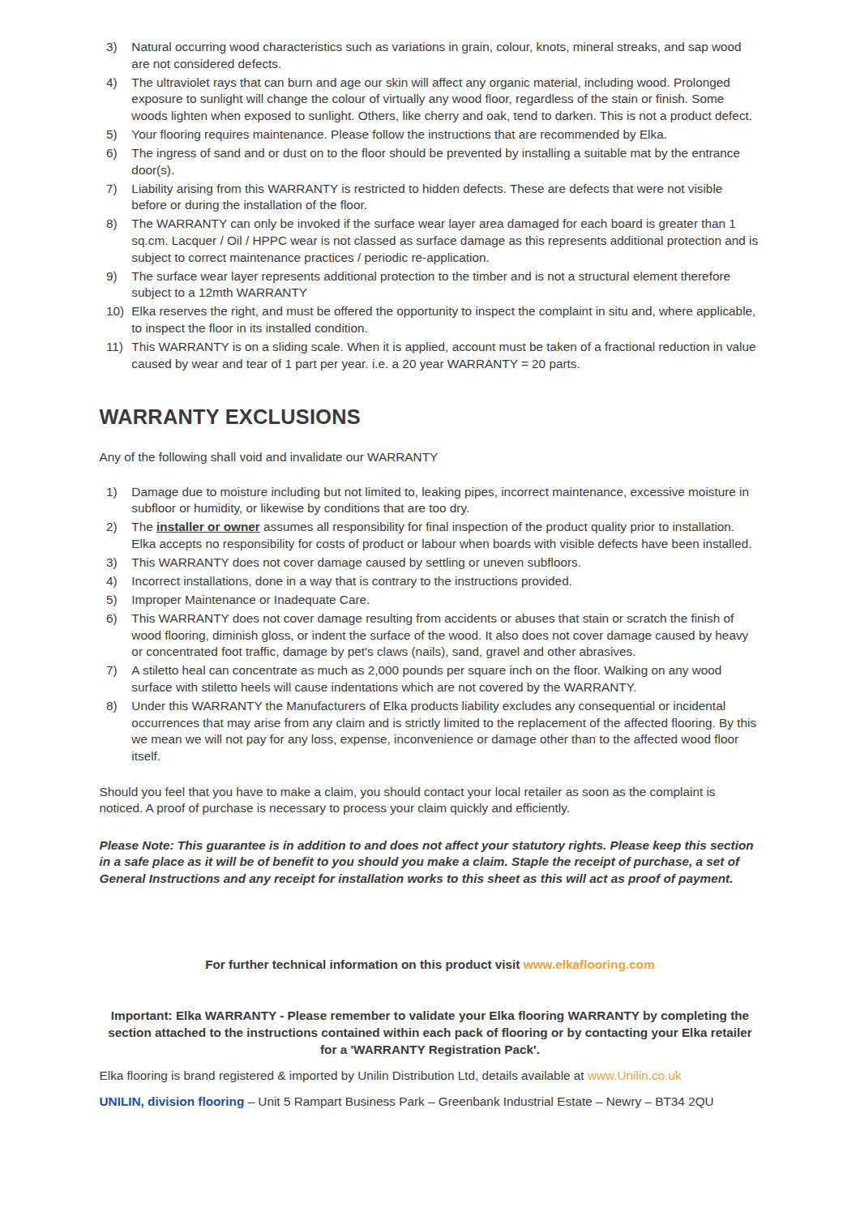3) Natural occurring wood characteristics such as variations in grain, colour, knots, mineral streaks, and sap wood are not considered defects.
4) The ultraviolet rays that can burn and age our skin will affect any organic material, including wood. Prolonged exposure to sunlight will change the colour of virtually any wood floor, regardless of the stain or finish. Some woods lighten when exposed to sunlight. Others, like cherry and oak, tend to darken. This is not a product defect.
5) Your flooring requires maintenance. Please follow the instructions that are recommended by Elka.
6) The ingress of sand and or dust on to the floor should be prevented by installing a suitable mat by the entrance door(s).
7) Liability arising from this WARRANTY is restricted to hidden defects. These are defects that were not visible before or during the installation of the floor.
8) The WARRANTY can only be invoked if the surface wear layer area damaged for each board is greater than 1 sq.cm. Lacquer / Oil / HPPC wear is not classed as surface damage as this represents additional protection and is subject to correct maintenance practices / periodic re-application.
9) The surface wear layer represents additional protection to the timber and is not a structural element therefore subject to a 12mth WARRANTY
10) Elka reserves the right, and must be offered the opportunity to inspect the complaint in situ and, where applicable, to inspect the floor in its installed condition.
11) This WARRANTY is on a sliding scale. When it is applied, account must be taken of a fractional reduction in value caused by wear and tear of 1 part per year. i.e. a 20 year WARRANTY = 20 parts.
WARRANTY EXCLUSIONS
Any of the following shall void and invalidate our WARRANTY
1) Damage due to moisture including but not limited to, leaking pipes, incorrect maintenance, excessive moisture in subfloor or humidity, or likewise by conditions that are too dry.
2) The installer or owner assumes all responsibility for final inspection of the product quality prior to installation. Elka accepts no responsibility for costs of product or labour when boards with visible defects have been installed.
3) This WARRANTY does not cover damage caused by settling or uneven subfloors.
4) Incorrect installations, done in a way that is contrary to the instructions provided.
5) Improper Maintenance or Inadequate Care.
6) This WARRANTY does not cover damage resulting from accidents or abuses that stain or scratch the finish of wood flooring, diminish gloss, or indent the surface of the wood. It also does not cover damage caused by heavy or concentrated foot traffic, damage by pet's claws (nails), sand, gravel and other abrasives.
7) A stiletto heal can concentrate as much as 2,000 pounds per square inch on the floor. Walking on any wood surface with stiletto heels will cause indentations which are not covered by the WARRANTY.
8) Under this WARRANTY the Manufacturers of Elka products liability excludes any consequential or incidental occurrences that may arise from any claim and is strictly limited to the replacement of the affected flooring. By this we mean we will not pay for any loss, expense, inconvenience or damage other than to the affected wood floor itself.
Should you feel that you have to make a claim, you should contact your local retailer as soon as the complaint is noticed. A proof of purchase is necessary to process your claim quickly and efficiently.
Please Note: This guarantee is in addition to and does not affect your statutory rights. Please keep this section in a safe place as it will be of benefit to you should you make a claim. Staple the receipt of purchase, a set of General Instructions and any receipt for installation works to this sheet as this will act as proof of payment.
For further technical information on this product visit www.elkaflooring.com
Important: Elka WARRANTY - Please remember to validate your Elka flooring WARRANTY by completing the section attached to the instructions contained within each pack of flooring or by contacting your Elka retailer for a 'WARRANTY Registration Pack'.
Elka flooring is brand registered & imported by Unilin Distribution Ltd, details available at www.Unilin.co.uk
UNILIN, division flooring – Unit 5 Rampart Business Park – Greenbank Industrial Estate – Newry – BT34 2QU